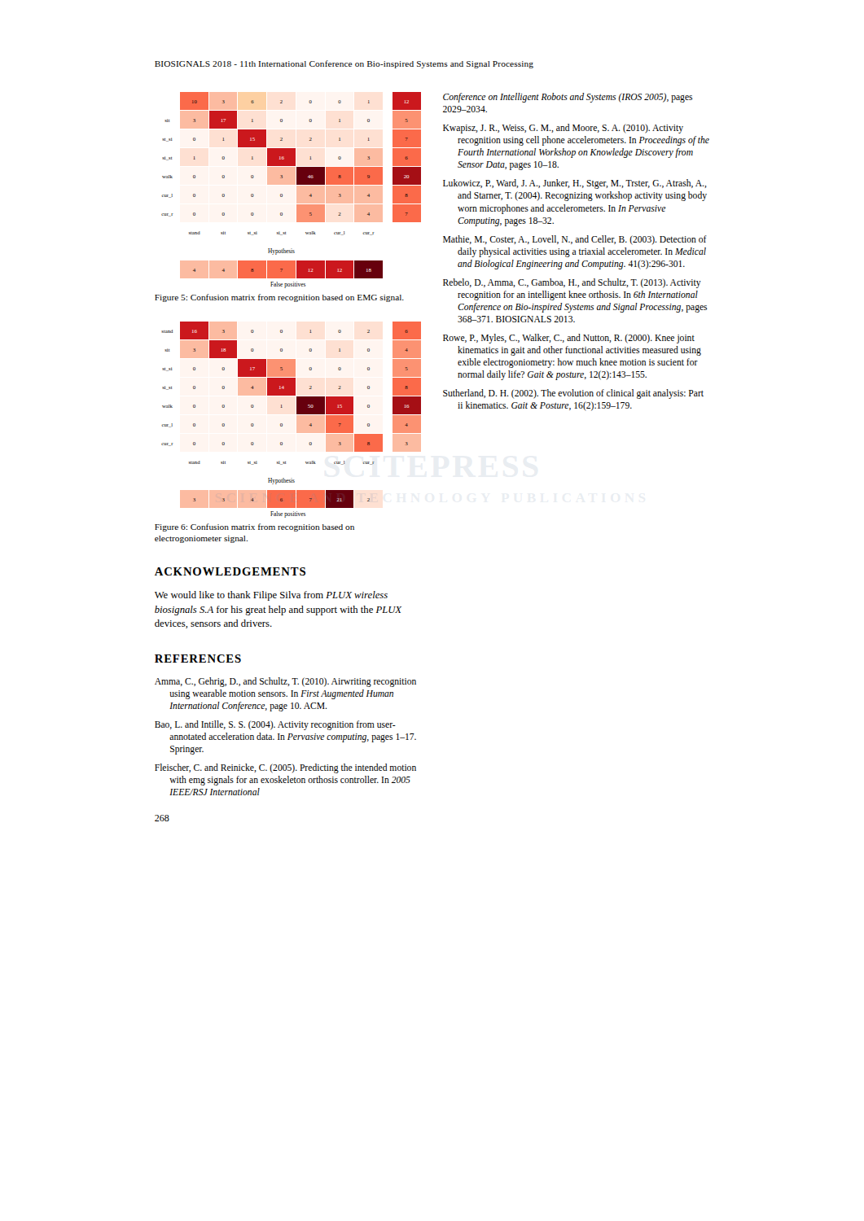BIOSIGNALS 2018 - 11th International Conference on Bio-inspired Systems and Signal Processing
| | 10 | 3 | 6 | 2 | 0 | 0 | 1 | | 12 |
| --- | --- | --- | --- | --- | --- | --- | --- | --- | --- |
| sit | 3 | 17 | 1 | 0 | 0 | 1 | 0 | | 5 |
| st_si | 0 | 1 | 15 | 2 | 2 | 1 | 1 | | 7 |
| si_st | 1 | 0 | 1 | 16 | 1 | 0 | 3 | | 6 |
| walk | 0 | 0 | 0 | 3 | 46 | 8 | 9 | | 20 |
| cur_l | 0 | 0 | 0 | 0 | 4 | 3 | 4 | | 8 |
| cur_r | 0 | 0 | 0 | 0 | 5 | 2 | 4 | | 7 |
| | stand | sit | st_si | si_st | walk | cur_l | cur_r | | |
| | Hypothesis | | |
| | 4 | 4 | 8 | 7 | 12 | 12 | 18 | | |
False positives
Figure 5: Confusion matrix from recognition based on EMG signal.
| stand | 16 | 3 | 0 | 0 | 1 | 0 | 2 | | 6 |
| sit | 3 | 18 | 0 | 0 | 0 | 1 | 0 | | 4 |
| st_si | 0 | 0 | 17 | 5 | 0 | 0 | 0 | | 5 |
| si_st | 0 | 0 | 4 | 14 | 2 | 2 | 0 | | 8 |
| walk | 0 | 0 | 0 | 1 | 50 | 15 | 0 | | 16 |
| cur_l | 0 | 0 | 0 | 0 | 4 | 7 | 0 | | 4 |
| cur_r | 0 | 0 | 0 | 0 | 0 | 3 | 8 | | 3 |
| | stand | sit | st_si | si_st | walk | cur_l | cur_r | | |
| | Hypothesis | | |
| | 3 | 3 | 4 | 6 | 7 | 21 | 2 | | |
False positives
Figure 6: Confusion matrix from recognition based on electrogoniometer signal.
ACKNOWLEDGEMENTS
We would like to thank Filipe Silva from PLUX wireless biosignals S.A for his great help and support with the PLUX devices, sensors and drivers.
REFERENCES
Amma, C., Gehrig, D., and Schultz, T. (2010). Airwriting recognition using wearable motion sensors. In First Augmented Human International Conference, page 10. ACM.
Bao, L. and Intille, S. S. (2004). Activity recognition from user-annotated acceleration data. In Pervasive computing, pages 1–17. Springer.
Fleischer, C. and Reinicke, C. (2005). Predicting the intended motion with emg signals for an exoskeleton orthosis controller. In 2005 IEEE/RSJ International
Conference on Intelligent Robots and Systems (IROS 2005), pages 2029–2034.
Kwapisz, J. R., Weiss, G. M., and Moore, S. A. (2010). Activity recognition using cell phone accelerometers. In Proceedings of the Fourth International Workshop on Knowledge Discovery from Sensor Data, pages 10–18.
Lukowicz, P., Ward, J. A., Junker, H., Stger, M., Trster, G., Atrash, A., and Starner, T. (2004). Recognizing workshop activity using body worn microphones and accelerometers. In In Pervasive Computing, pages 18–32.
Mathie, M., Coster, A., Lovell, N., and Celler, B. (2003). Detection of daily physical activities using a triaxial accelerometer. In Medical and Biological Engineering and Computing. 41(3):296-301.
Rebelo, D., Amma, C., Gamboa, H., and Schultz, T. (2013). Activity recognition for an intelligent knee orthosis. In 6th International Conference on Bio-inspired Systems and Signal Processing, pages 368–371. BIOSIGNALS 2013.
Rowe, P., Myles, C., Walker, C., and Nutton, R. (2000). Knee joint kinematics in gait and other functional activities measured using exible electrogoniometry: how much knee motion is sucient for normal daily life? Gait & posture, 12(2):143–155.
Sutherland, D. H. (2002). The evolution of clinical gait analysis: Part ii kinematics. Gait & Posture, 16(2):159–179.
SCITEPRESSSCIENCE AND TECHNOLOGY PUBLICATIONS
268